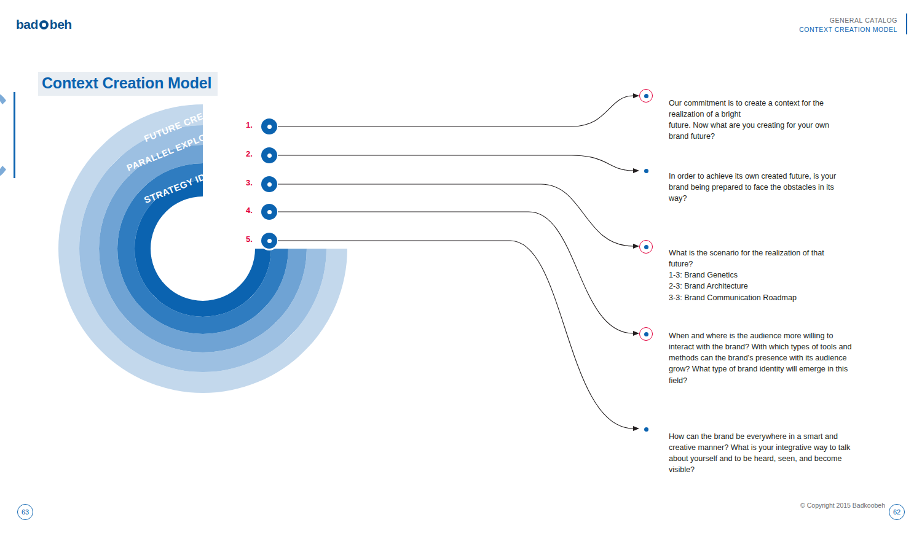bad beh
General Catalog
Context Creation Model
Context Creation Model
FUTURE CREATION
PARALLEL EXPLORATION PROCESS
STRATEGY IDEATION
INCARNATION
IMC ROLL-OUT
1.
2.
3.
4.
5.
Our commitment is to create a context for the realization of a bright
future. Now what are you creating for your own brand future?
In order to achieve its own created future, is your brand being prepared to face the obstacles in its way?
What is the scenario for the realization of that future?
1-3: Brand Genetics
2-3: Brand Architecture
3-3: Brand Communication Roadmap
When and where is the audience more willing to interact with the brand? With which types of tools and methods can the brand's presence with its audience grow? What type of brand identity will emerge in this field?
How can the brand be everywhere in a smart and creative manner? What is your integrative way to talk about yourself and to be heard, seen, and become visible?
© Copyright 2015 Badkoobeh
63
62